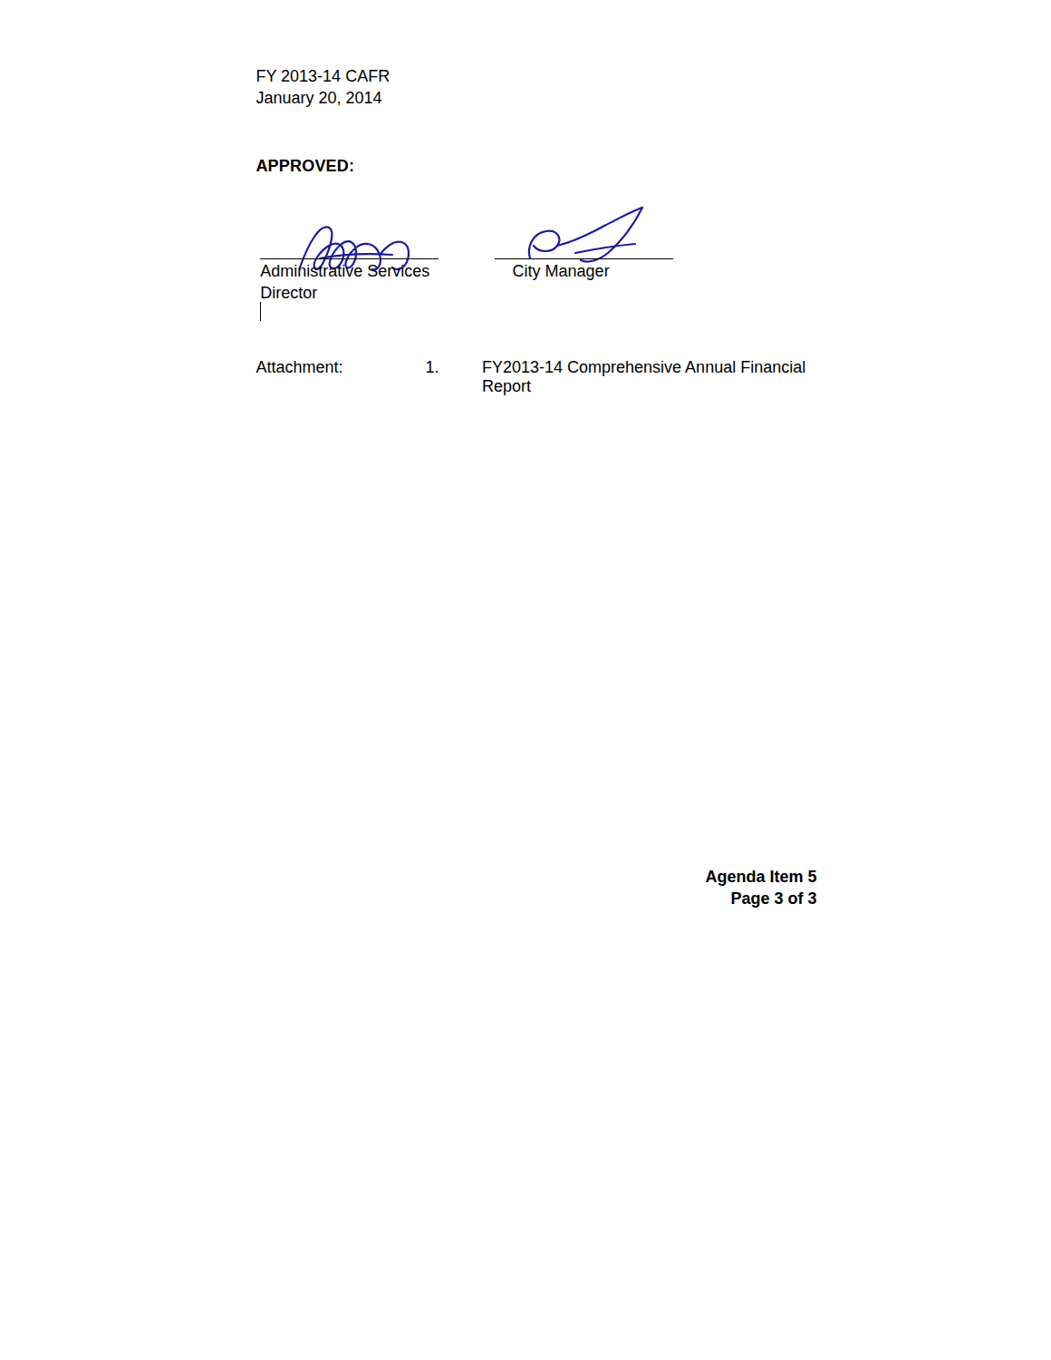FY 2013-14 CAFR
January 20, 2014
APPROVED:
Administrative Services
Director
City Manager
Attachment: 1. FY2013-14 Comprehensive Annual Financial Report
Agenda Item 5
Page 3 of 3